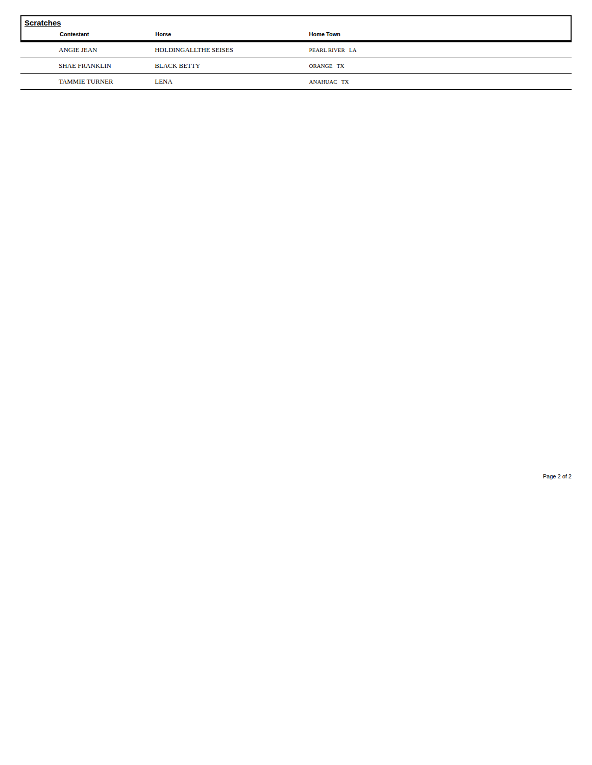Scratches
| Contestant | Horse | Home Town |
| --- | --- | --- |
| ANGIE JEAN | HOLDINGALLTHE SEISES | PEARL RIVER LA |
| SHAE FRANKLIN | BLACK BETTY | ORANGE TX |
| TAMMIE TURNER | LENA | ANAHUAC TX |
Page 2 of 2